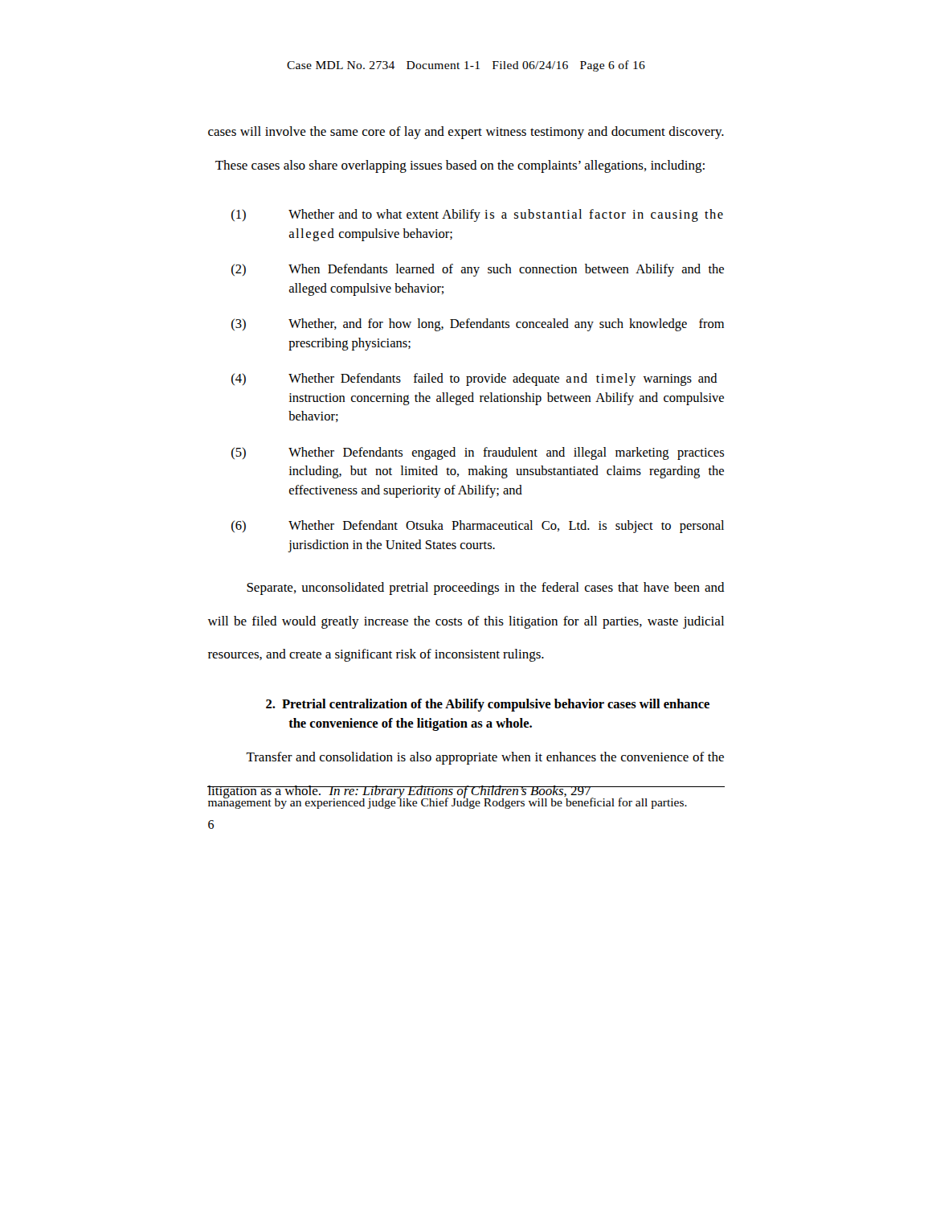Case MDL No. 2734 Document 1-1 Filed 06/24/16 Page 6 of 16
cases will involve the same core of lay and expert witness testimony and document discovery. These cases also share overlapping issues based on the complaints’ allegations, including:
(1) Whether and to what extent Abilify is a substantial factor in causing the alleged compulsive behavior;
(2) When Defendants learned of any such connection between Abilify and the alleged compulsive behavior;
(3) Whether, and for how long, Defendants concealed any such knowledge from prescribing physicians;
(4) Whether Defendants failed to provide adequate and timely warnings and instruction concerning the alleged relationship between Abilify and compulsive behavior;
(5) Whether Defendants engaged in fraudulent and illegal marketing practices including, but not limited to, making unsubstantiated claims regarding the effectiveness and superiority of Abilify; and
(6) Whether Defendant Otsuka Pharmaceutical Co, Ltd. is subject to personal jurisdiction in the United States courts.
Separate, unconsolidated pretrial proceedings in the federal cases that have been and will be filed would greatly increase the costs of this litigation for all parties, waste judicial resources, and create a significant risk of inconsistent rulings.
2. Pretrial centralization of the Abilify compulsive behavior cases will enhance the convenience of the litigation as a whole.
Transfer and consolidation is also appropriate when it enhances the convenience of the litigation as a whole. In re: Library Editions of Children’s Books, 297
management by an experienced judge like Chief Judge Rodgers will be beneficial for all parties.
6